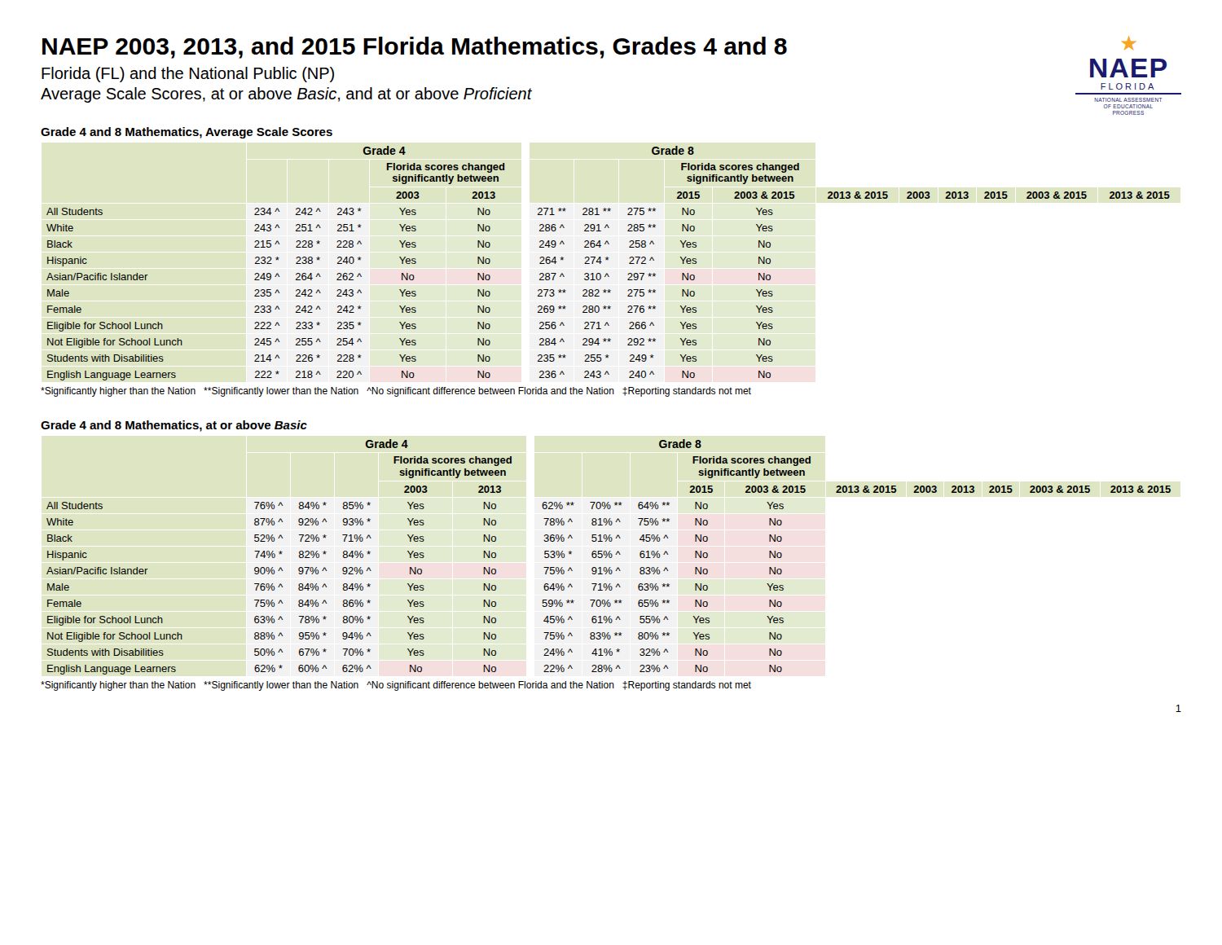★
NAEP
FLORIDA
NATIONAL ASSESSMENT
OF EDUCATIONAL
PROGRESS
NAEP 2003, 2013, and 2015 Florida Mathematics, Grades 4 and 8
Florida (FL) and the National Public (NP)
Average Scale Scores, at or above Basic, and at or above Proficient
Grade 4 and 8 Mathematics, Average Scale Scores
| | Grade 4 | | Grade 8 |
| --- | --- | --- | --- |
| | | | Florida scores changed significantly between | | | | Florida scores changed significantly between |
| 2003 | 2013 | 2015 | 2003 & 2015 | 2013 & 2015 | 2003 | 2013 | 2015 | 2003 & 2015 | 2013 & 2015 |
| All Students | 234 ^ | 242 ^ | 243 * | Yes | No | | 271 ** | 281 ** | 275 ** | No | Yes |
| White | 243 ^ | 251 ^ | 251 * | Yes | No | | 286 ^ | 291 ^ | 285 ** | No | Yes |
| Black | 215 ^ | 228 * | 228 ^ | Yes | No | | 249 ^ | 264 ^ | 258 ^ | Yes | No |
| Hispanic | 232 * | 238 * | 240 * | Yes | No | | 264 * | 274 * | 272 ^ | Yes | No |
| Asian/Pacific Islander | 249 ^ | 264 ^ | 262 ^ | No | No | | 287 ^ | 310 ^ | 297 ** | No | No |
| Male | 235 ^ | 242 ^ | 243 ^ | Yes | No | | 273 ** | 282 ** | 275 ** | No | Yes |
| Female | 233 ^ | 242 ^ | 242 * | Yes | No | | 269 ** | 280 ** | 276 ** | Yes | Yes |
| Eligible for School Lunch | 222 ^ | 233 * | 235 * | Yes | No | | 256 ^ | 271 ^ | 266 ^ | Yes | Yes |
| Not Eligible for School Lunch | 245 ^ | 255 ^ | 254 ^ | Yes | No | | 284 ^ | 294 ** | 292 ** | Yes | No |
| Students with Disabilities | 214 ^ | 226 * | 228 * | Yes | No | | 235 ** | 255 * | 249 * | Yes | Yes |
| English Language Learners | 222 * | 218 ^ | 220 ^ | No | No | | 236 ^ | 243 ^ | 240 ^ | No | No |
*Significantly higher than the Nation **Significantly lower than the Nation ^No significant difference between Florida and the Nation ‡Reporting standards not met
Grade 4 and 8 Mathematics, at or above Basic
| | Grade 4 | | Grade 8 |
| --- | --- | --- | --- |
| | | | Florida scores changed significantly between | | | | Florida scores changed significantly between |
| 2003 | 2013 | 2015 | 2003 & 2015 | 2013 & 2015 | 2003 | 2013 | 2015 | 2003 & 2015 | 2013 & 2015 |
| All Students | 76% ^ | 84% * | 85% * | Yes | No | | 62% ** | 70% ** | 64% ** | No | Yes |
| White | 87% ^ | 92% ^ | 93% * | Yes | No | | 78% ^ | 81% ^ | 75% ** | No | No |
| Black | 52% ^ | 72% * | 71% ^ | Yes | No | | 36% ^ | 51% ^ | 45% ^ | No | No |
| Hispanic | 74% * | 82% * | 84% * | Yes | No | | 53% * | 65% ^ | 61% ^ | No | No |
| Asian/Pacific Islander | 90% ^ | 97% ^ | 92% ^ | No | No | | 75% ^ | 91% ^ | 83% ^ | No | No |
| Male | 76% ^ | 84% ^ | 84% * | Yes | No | | 64% ^ | 71% ^ | 63% ** | No | Yes |
| Female | 75% ^ | 84% ^ | 86% * | Yes | No | | 59% ** | 70% ** | 65% ** | No | No |
| Eligible for School Lunch | 63% ^ | 78% * | 80% * | Yes | No | | 45% ^ | 61% ^ | 55% ^ | Yes | Yes |
| Not Eligible for School Lunch | 88% ^ | 95% * | 94% ^ | Yes | No | | 75% ^ | 83% ** | 80% ** | Yes | No |
| Students with Disabilities | 50% ^ | 67% * | 70% * | Yes | No | | 24% ^ | 41% * | 32% ^ | No | No |
| English Language Learners | 62% * | 60% ^ | 62% ^ | No | No | | 22% ^ | 28% ^ | 23% ^ | No | No |
*Significantly higher than the Nation **Significantly lower than the Nation ^No significant difference between Florida and the Nation ‡Reporting standards not met
1